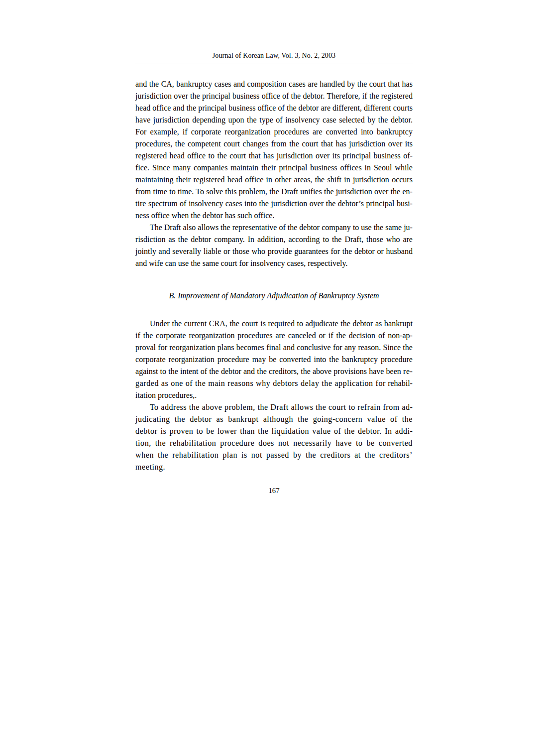Journal of Korean Law, Vol. 3, No. 2, 2003
and the CA, bankruptcy cases and composition cases are handled by the court that has jurisdiction over the principal business office of the debtor. Therefore, if the registered head office and the principal business office of the debtor are different, different courts have jurisdiction depending upon the type of insolvency case selected by the debtor. For example, if corporate reorganization procedures are converted into bankruptcy procedures, the competent court changes from the court that has jurisdiction over its registered head office to the court that has jurisdiction over its principal business office. Since many companies maintain their principal business offices in Seoul while maintaining their registered head office in other areas, the shift in jurisdiction occurs from time to time. To solve this problem, the Draft unifies the jurisdiction over the entire spectrum of insolvency cases into the jurisdiction over the debtor’s principal business office when the debtor has such office.
The Draft also allows the representative of the debtor company to use the same jurisdiction as the debtor company. In addition, according to the Draft, those who are jointly and severally liable or those who provide guarantees for the debtor or husband and wife can use the same court for insolvency cases, respectively.
B. Improvement of Mandatory Adjudication of Bankruptcy System
Under the current CRA, the court is required to adjudicate the debtor as bankrupt if the corporate reorganization procedures are canceled or if the decision of non-approval for reorganization plans becomes final and conclusive for any reason. Since the corporate reorganization procedure may be converted into the bankruptcy procedure against to the intent of the debtor and the creditors, the above provisions have been regarded as one of the main reasons why debtors delay the application for rehabilitation procedures,.
To address the above problem, the Draft allows the court to refrain from adjudicating the debtor as bankrupt although the going-concern value of the debtor is proven to be lower than the liquidation value of the debtor. In addition, the rehabilitation procedure does not necessarily have to be converted when the rehabilitation plan is not passed by the creditors at the creditors’ meeting.
167